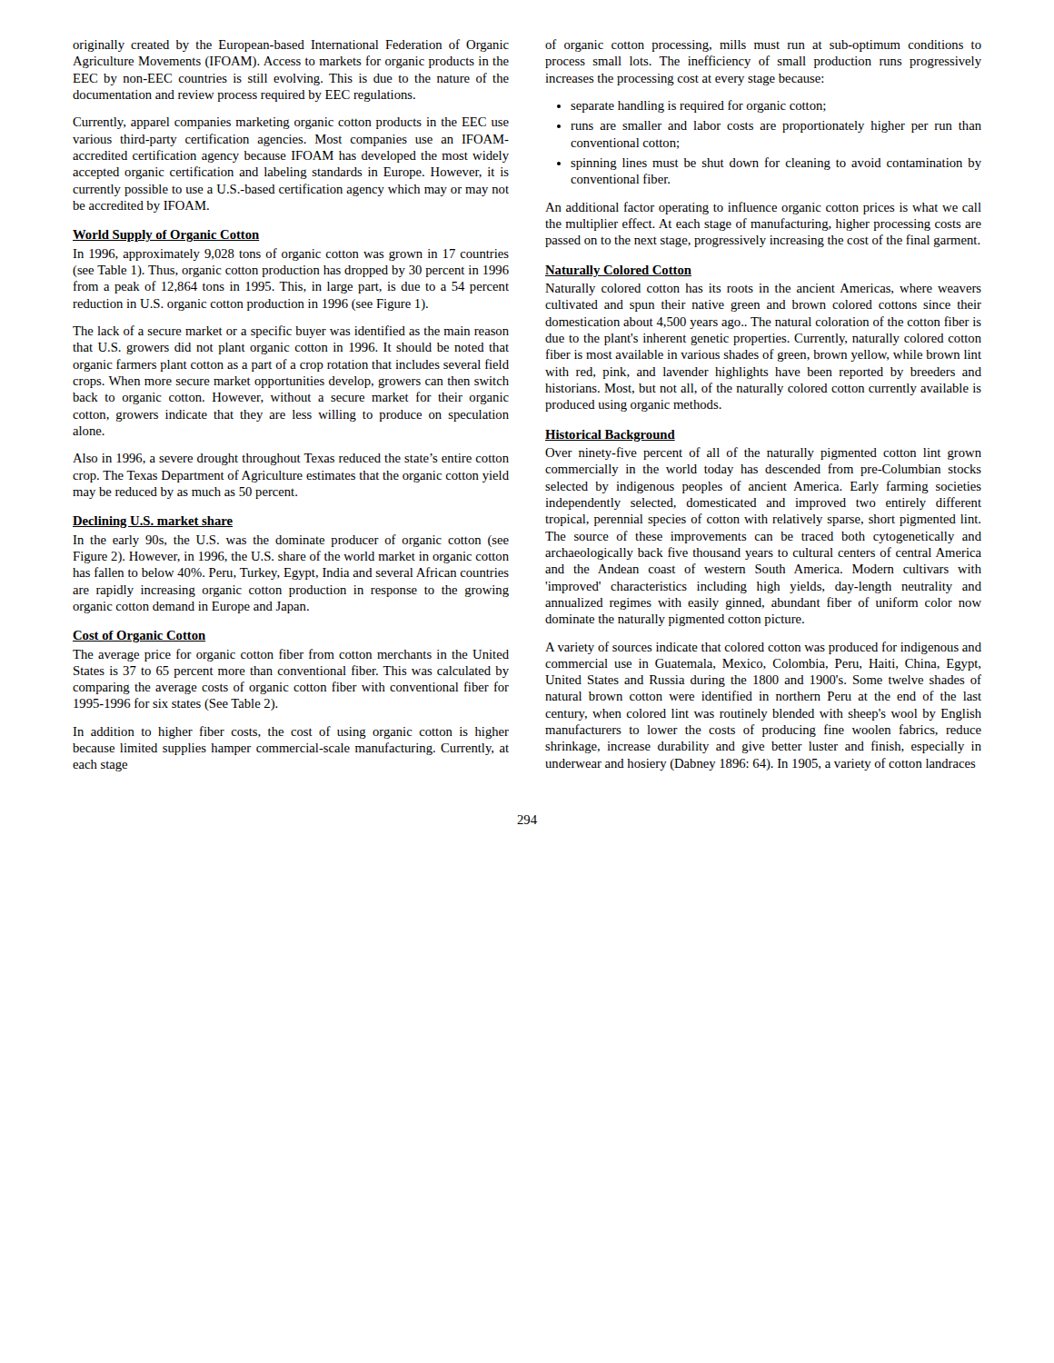originally created by the European-based International Federation of Organic Agriculture Movements (IFOAM). Access to markets for organic products in the EEC by non-EEC countries is still evolving. This is due to the nature of the documentation and review process required by EEC regulations.
Currently, apparel companies marketing organic cotton products in the EEC use various third-party certification agencies. Most companies use an IFOAM-accredited certification agency because IFOAM has developed the most widely accepted organic certification and labeling standards in Europe. However, it is currently possible to use a U.S.-based certification agency which may or may not be accredited by IFOAM.
World Supply of Organic Cotton
In 1996, approximately 9,028 tons of organic cotton was grown in 17 countries (see Table 1). Thus, organic cotton production has dropped by 30 percent in 1996 from a peak of 12,864 tons in 1995. This, in large part, is due to a 54 percent reduction in U.S. organic cotton production in 1996 (see Figure 1).
The lack of a secure market or a specific buyer was identified as the main reason that U.S. growers did not plant organic cotton in 1996. It should be noted that organic farmers plant cotton as a part of a crop rotation that includes several field crops. When more secure market opportunities develop, growers can then switch back to organic cotton. However, without a secure market for their organic cotton, growers indicate that they are less willing to produce on speculation alone.
Also in 1996, a severe drought throughout Texas reduced the state’s entire cotton crop. The Texas Department of Agriculture estimates that the organic cotton yield may be reduced by as much as 50 percent.
Declining U.S. market share
In the early 90s, the U.S. was the dominate producer of organic cotton (see Figure 2). However, in 1996, the U.S. share of the world market in organic cotton has fallen to below 40%. Peru, Turkey, Egypt, India and several African countries are rapidly increasing organic cotton production in response to the growing organic cotton demand in Europe and Japan.
Cost of Organic Cotton
The average price for organic cotton fiber from cotton merchants in the United States is 37 to 65 percent more than conventional fiber. This was calculated by comparing the average costs of organic cotton fiber with conventional fiber for 1995-1996 for six states (See Table 2).
In addition to higher fiber costs, the cost of using organic cotton is higher because limited supplies hamper commercial-scale manufacturing. Currently, at each stage
of organic cotton processing, mills must run at sub-optimum conditions to process small lots. The inefficiency of small production runs progressively increases the processing cost at every stage because:
separate handling is required for organic cotton;
runs are smaller and labor costs are proportionately higher per run than conventional cotton;
spinning lines must be shut down for cleaning to avoid contamination by conventional fiber.
An additional factor operating to influence organic cotton prices is what we call the multiplier effect. At each stage of manufacturing, higher processing costs are passed on to the next stage, progressively increasing the cost of the final garment.
Naturally Colored Cotton
Naturally colored cotton has its roots in the ancient Americas, where weavers cultivated and spun their native green and brown colored cottons since their domestication about 4,500 years ago.. The natural coloration of the cotton fiber is due to the plant's inherent genetic properties. Currently, naturally colored cotton fiber is most available in various shades of green, brown yellow, while brown lint with red, pink, and lavender highlights have been reported by breeders and historians. Most, but not all, of the naturally colored cotton currently available is produced using organic methods.
Historical Background
Over ninety-five percent of all of the naturally pigmented cotton lint grown commercially in the world today has descended from pre-Columbian stocks selected by indigenous peoples of ancient America. Early farming societies independently selected, domesticated and improved two entirely different tropical, perennial species of cotton with relatively sparse, short pigmented lint. The source of these improvements can be traced both cytogenetically and archaeologically back five thousand years to cultural centers of central America and the Andean coast of western South America. Modern cultivars with 'improved' characteristics including high yields, day-length neutrality and annualized regimes with easily ginned, abundant fiber of uniform color now dominate the naturally pigmented cotton picture.
A variety of sources indicate that colored cotton was produced for indigenous and commercial use in Guatemala, Mexico, Colombia, Peru, Haiti, China, Egypt, United States and Russia during the 1800 and 1900's. Some twelve shades of natural brown cotton were identified in northern Peru at the end of the last century, when colored lint was routinely blended with sheep's wool by English manufacturers to lower the costs of producing fine woolen fabrics, reduce shrinkage, increase durability and give better luster and finish, especially in underwear and hosiery (Dabney 1896: 64). In 1905, a variety of cotton landraces
294